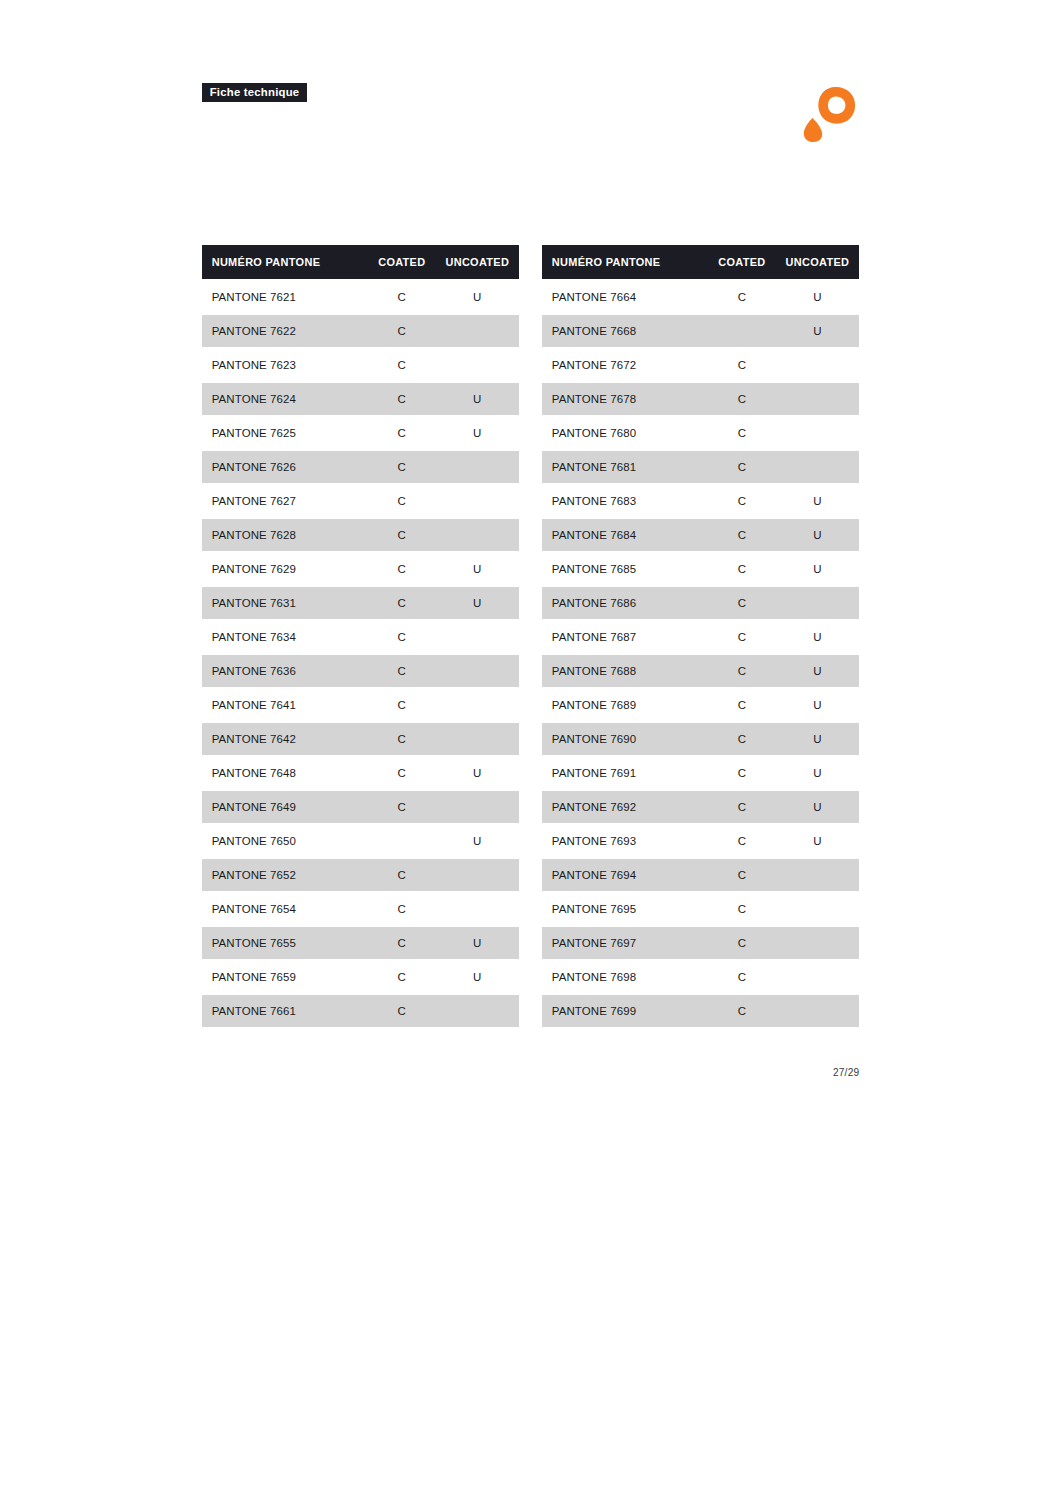Fiche technique
| Numéro Pantone | Coated | Uncoated |
| --- | --- | --- |
| PANTONE 7621 | C | U |
| PANTONE 7622 | C | |
| PANTONE 7623 | C | |
| PANTONE 7624 | C | U |
| PANTONE 7625 | C | U |
| PANTONE 7626 | C | |
| PANTONE 7627 | C | |
| PANTONE 7628 | C | |
| PANTONE 7629 | C | U |
| PANTONE 7631 | C | U |
| PANTONE 7634 | C | |
| PANTONE 7636 | C | |
| PANTONE 7641 | C | |
| PANTONE 7642 | C | |
| PANTONE 7648 | C | U |
| PANTONE 7649 | C | |
| PANTONE 7650 | | U |
| PANTONE 7652 | C | |
| PANTONE 7654 | C | |
| PANTONE 7655 | C | U |
| PANTONE 7659 | C | U |
| PANTONE 7661 | C | |
| Numéro Pantone | Coated | Uncoated |
| --- | --- | --- |
| PANTONE 7664 | C | U |
| PANTONE 7668 | | U |
| PANTONE 7672 | C | |
| PANTONE 7678 | C | |
| PANTONE 7680 | C | |
| PANTONE 7681 | C | |
| PANTONE 7683 | C | U |
| PANTONE 7684 | C | U |
| PANTONE 7685 | C | U |
| PANTONE 7686 | C | |
| PANTONE 7687 | C | U |
| PANTONE 7688 | C | U |
| PANTONE 7689 | C | U |
| PANTONE 7690 | C | U |
| PANTONE 7691 | C | U |
| PANTONE 7692 | C | U |
| PANTONE 7693 | C | U |
| PANTONE 7694 | C | |
| PANTONE 7695 | C | |
| PANTONE 7697 | C | |
| PANTONE 7698 | C | |
| PANTONE 7699 | C | |
27/29